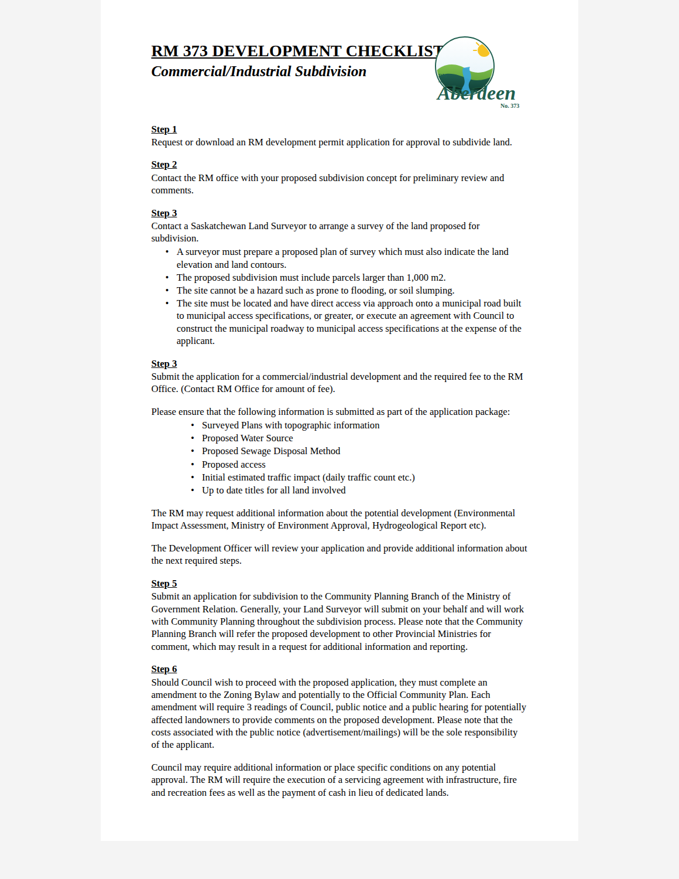RM 373 DEVELOPMENT CHECKLIST
Commercial/Industrial Subdivision
RM of Aberdeen No. 373
Step 1
Request or download an RM development permit application for approval to subdivide land.
Step 2
Contact the RM office with your proposed subdivision concept for preliminary review and comments.
Step 3
Contact a Saskatchewan Land Surveyor to arrange a survey of the land proposed for subdivision.
A surveyor must prepare a proposed plan of survey which must also indicate the land elevation and land contours.
The proposed subdivision must include parcels larger than 1,000 m2.
The site cannot be a hazard such as prone to flooding, or soil slumping.
The site must be located and have direct access via approach onto a municipal road built to municipal access specifications, or greater, or execute an agreement with Council to construct the municipal roadway to municipal access specifications at the expense of the applicant.
Step 3
Submit the application for a commercial/industrial development and the required fee to the RM Office. (Contact RM Office for amount of fee).
Please ensure that the following information is submitted as part of the application package:
Surveyed Plans with topographic information
Proposed Water Source
Proposed Sewage Disposal Method
Proposed access
Initial estimated traffic impact (daily traffic count etc.)
Up to date titles for all land involved
The RM may request additional information about the potential development (Environmental Impact Assessment, Ministry of Environment Approval, Hydrogeological Report etc).
The Development Officer will review your application and provide additional information about the next required steps.
Step 5
Submit an application for subdivision to the Community Planning Branch of the Ministry of Government Relation. Generally, your Land Surveyor will submit on your behalf and will work with Community Planning throughout the subdivision process. Please note that the Community Planning Branch will refer the proposed development to other Provincial Ministries for comment, which may result in a request for additional information and reporting.
Step 6
Should Council wish to proceed with the proposed application, they must complete an amendment to the Zoning Bylaw and potentially to the Official Community Plan. Each amendment will require 3 readings of Council, public notice and a public hearing for potentially affected landowners to provide comments on the proposed development. Please note that the costs associated with the public notice (advertisement/mailings) will be the sole responsibility of the applicant.
Council may require additional information or place specific conditions on any potential approval. The RM will require the execution of a servicing agreement with infrastructure, fire and recreation fees as well as the payment of cash in lieu of dedicated lands.